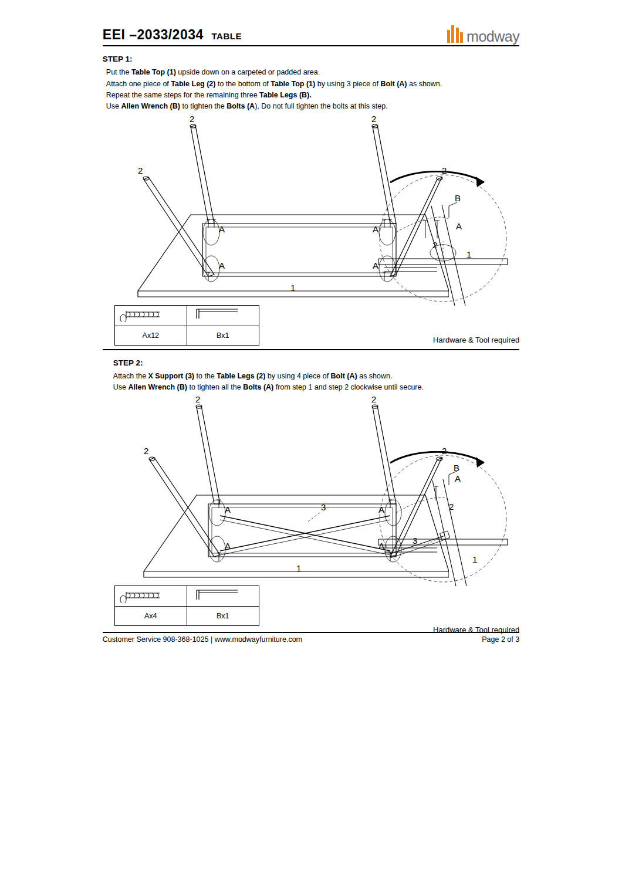EEI –2033/2034 TABLE
modway
STEP 1:
Put the Table Top (1) upside down on a carpeted or padded area.
Attach one piece of Table Leg (2) to the bottom of Table Top (1) by using 3 piece of Bolt (A) as shown.
Repeat the same steps for the remaining three Table Legs (B).
Use Allen Wrench (B) to tighten the Bolts (A), Do not full tighten the bolts at this step.
2 2 2 2 A A A A 1
B A 2 1
| Ax12 | Bx1 |
Hardware & Tool required
STEP 2:
Attach the X Support (3) to the Table Legs (2) by using 4 piece of Bolt (A) as shown.
Use Allen Wrench (B) to tighten all the Bolts (A) from step 1 and step 2 clockwise until secure.
2 2 2 2 A A A A 3 1
B A 2 3 1
| Ax4 | Bx1 |
Hardware & Tool required
Customer Service 908-368-1025 | www.modwayfurniture.com
Page 2 of 3